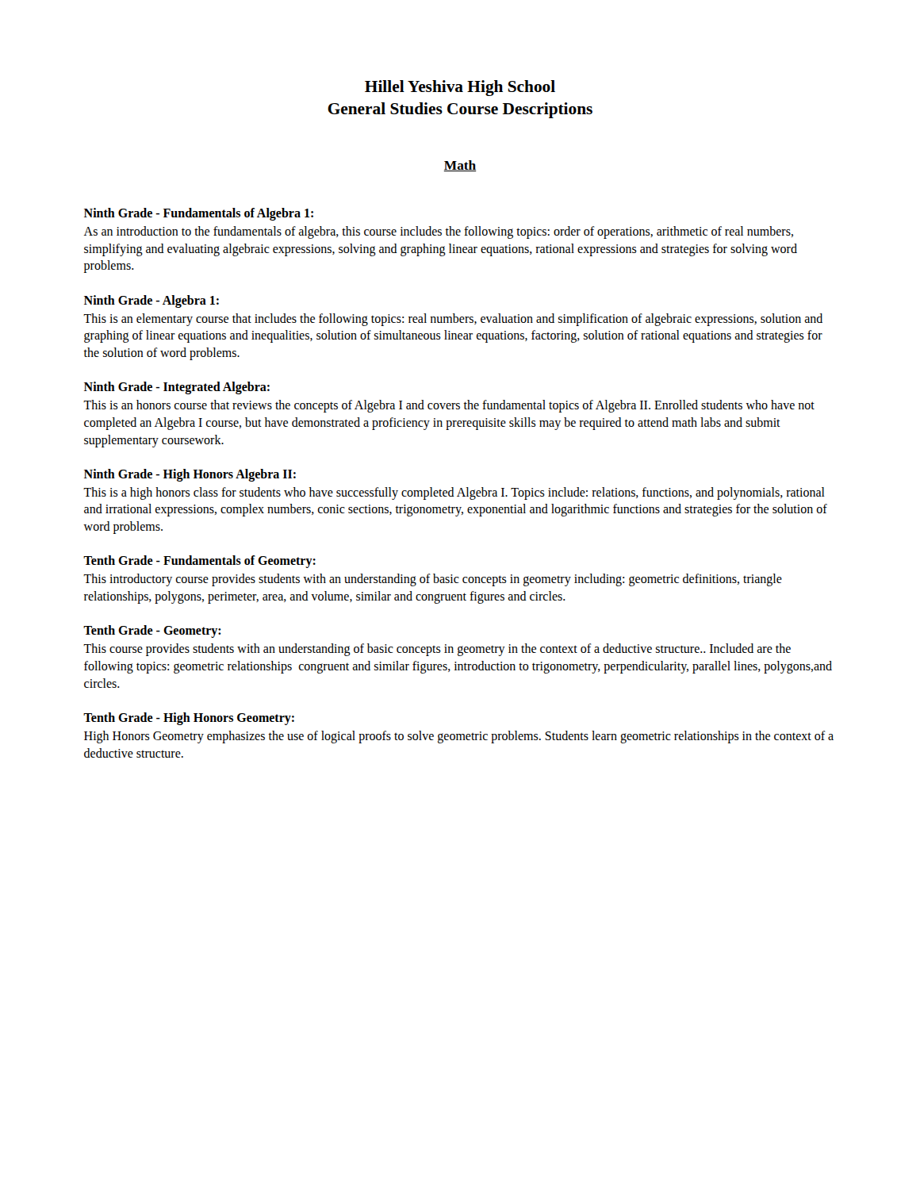Hillel Yeshiva High School
General Studies Course Descriptions
Math
Ninth Grade - Fundamentals of Algebra 1:
As an introduction to the fundamentals of algebra, this course includes the following topics: order of operations, arithmetic of real numbers, simplifying and evaluating algebraic expressions, solving and graphing linear equations, rational expressions and strategies for solving word problems.
Ninth Grade - Algebra 1:
This is an elementary course that includes the following topics: real numbers, evaluation and simplification of algebraic expressions, solution and graphing of linear equations and inequalities, solution of simultaneous linear equations, factoring, solution of rational equations and strategies for the solution of word problems.
Ninth Grade - Integrated Algebra:
This is an honors course that reviews the concepts of Algebra I and covers the fundamental topics of Algebra II. Enrolled students who have not completed an Algebra I course, but have demonstrated a proficiency in prerequisite skills may be required to attend math labs and submit supplementary coursework.
Ninth Grade - High Honors Algebra II:
This is a high honors class for students who have successfully completed Algebra I. Topics include: relations, functions, and polynomials, rational and irrational expressions, complex numbers, conic sections, trigonometry, exponential and logarithmic functions and strategies for the solution of word problems.
Tenth Grade - Fundamentals of Geometry:
This introductory course provides students with an understanding of basic concepts in geometry including: geometric definitions, triangle relationships, polygons, perimeter, area, and volume, similar and congruent figures and circles.
Tenth Grade - Geometry:
This course provides students with an understanding of basic concepts in geometry in the context of a deductive structure.. Included are the following topics: geometric relationships congruent and similar figures, introduction to trigonometry, perpendicularity, parallel lines, polygons,and circles.
Tenth Grade - High Honors Geometry:
High Honors Geometry emphasizes the use of logical proofs to solve geometric problems. Students learn geometric relationships in the context of a deductive structure.